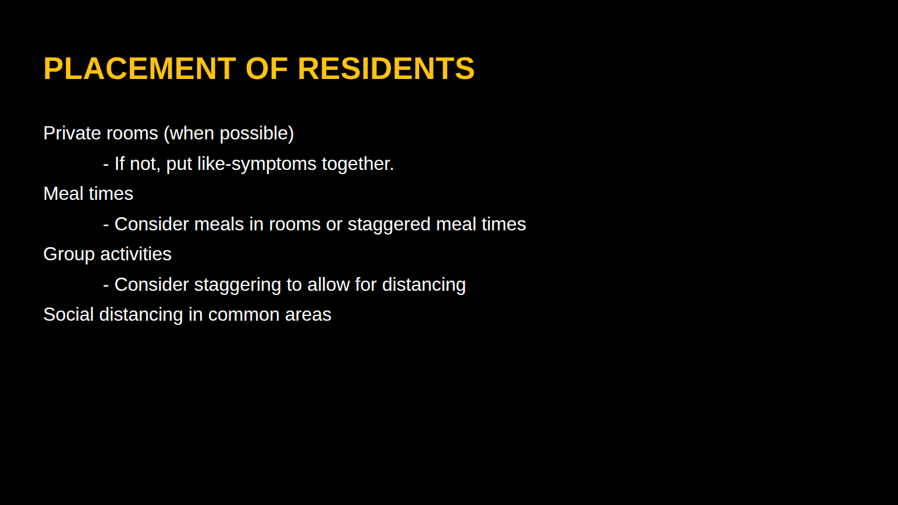PLACEMENT OF RESIDENTS
Private rooms (when possible)
- If not, put like-symptoms together.
Meal times
- Consider meals in rooms or staggered meal times
Group activities
- Consider staggering to allow for distancing
Social distancing in common areas